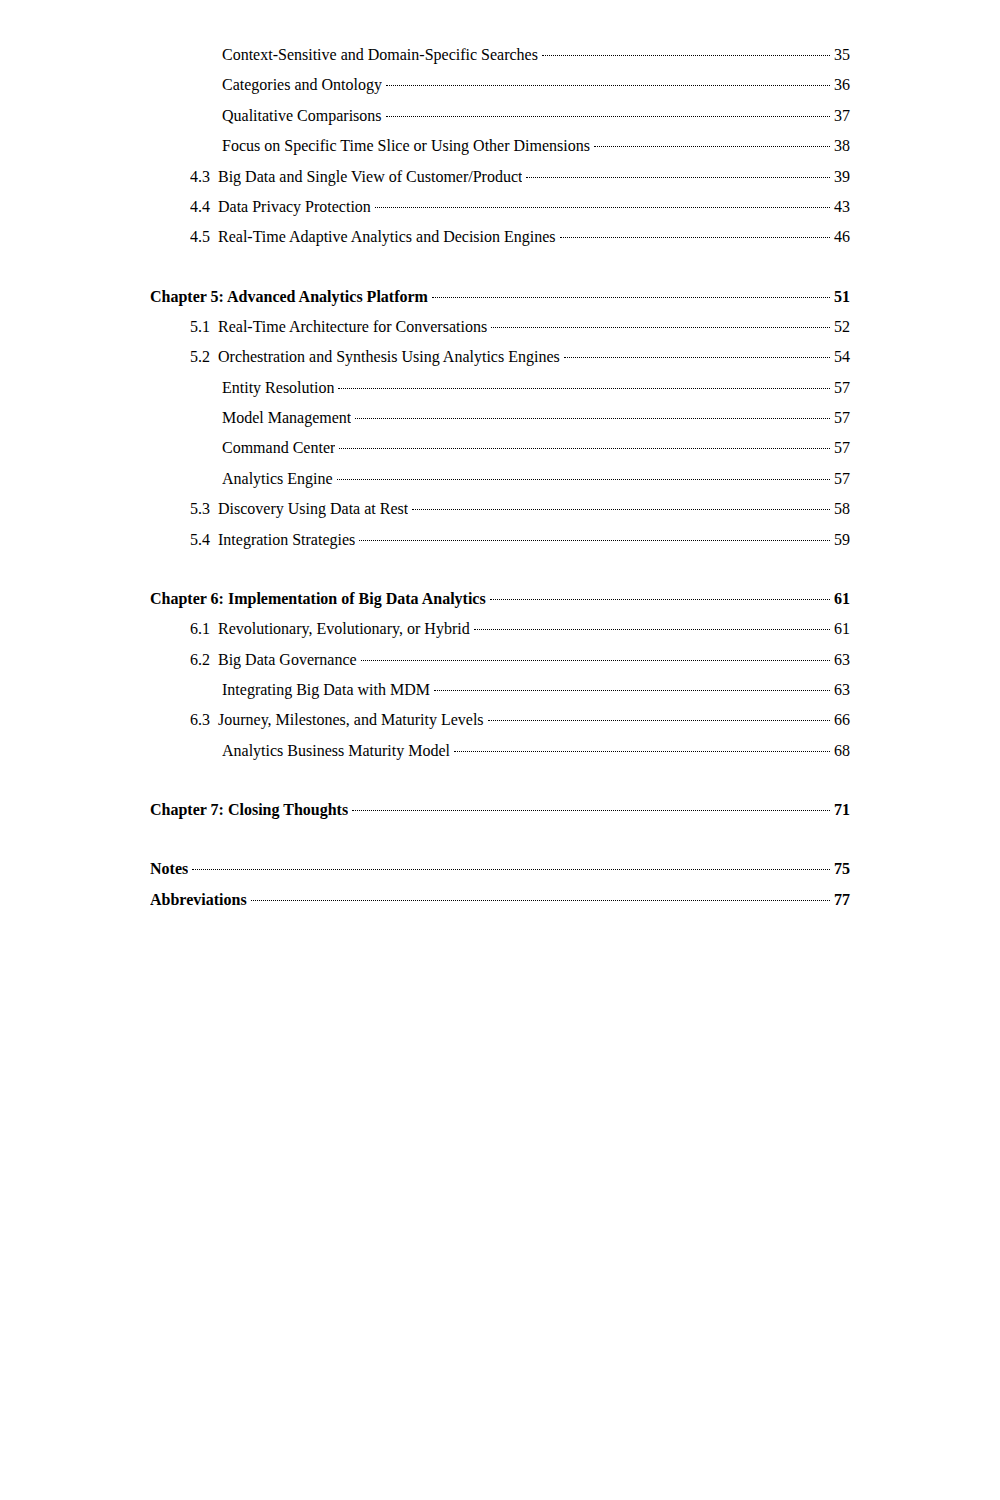Context-Sensitive and Domain-Specific Searches 35
Categories and Ontology 36
Qualitative Comparisons 37
Focus on Specific Time Slice or Using Other Dimensions 38
4.3 Big Data and Single View of Customer/Product 39
4.4 Data Privacy Protection 43
4.5 Real-Time Adaptive Analytics and Decision Engines 46
Chapter 5: Advanced Analytics Platform 51
5.1 Real-Time Architecture for Conversations 52
5.2 Orchestration and Synthesis Using Analytics Engines 54
Entity Resolution 57
Model Management 57
Command Center 57
Analytics Engine 57
5.3 Discovery Using Data at Rest 58
5.4 Integration Strategies 59
Chapter 6: Implementation of Big Data Analytics 61
6.1 Revolutionary, Evolutionary, or Hybrid 61
6.2 Big Data Governance 63
Integrating Big Data with MDM 63
6.3 Journey, Milestones, and Maturity Levels 66
Analytics Business Maturity Model 68
Chapter 7: Closing Thoughts 71
Notes 75
Abbreviations 77